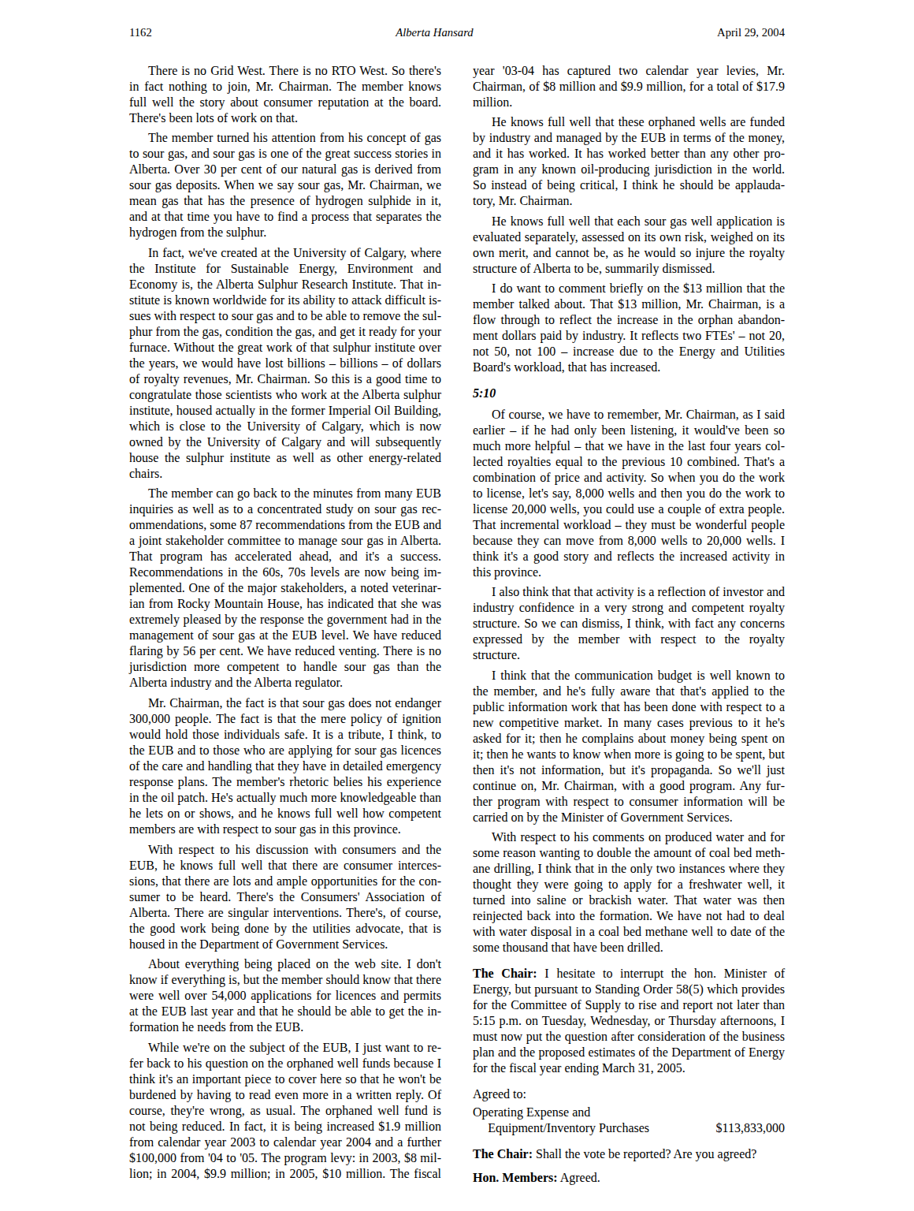1162 Alberta Hansard April 29, 2004
There is no Grid West. There is no RTO West. So there's in fact nothing to join, Mr. Chairman. The member knows full well the story about consumer reputation at the board. There's been lots of work on that.
The member turned his attention from his concept of gas to sour gas, and sour gas is one of the great success stories in Alberta. Over 30 per cent of our natural gas is derived from sour gas deposits. When we say sour gas, Mr. Chairman, we mean gas that has the presence of hydrogen sulphide in it, and at that time you have to find a process that separates the hydrogen from the sulphur.
In fact, we've created at the University of Calgary, where the Institute for Sustainable Energy, Environment and Economy is, the Alberta Sulphur Research Institute. That institute is known worldwide for its ability to attack difficult issues with respect to sour gas and to be able to remove the sulphur from the gas, condition the gas, and get it ready for your furnace. Without the great work of that sulphur institute over the years, we would have lost billions – billions – of dollars of royalty revenues, Mr. Chairman. So this is a good time to congratulate those scientists who work at the Alberta sulphur institute, housed actually in the former Imperial Oil Building, which is close to the University of Calgary, which is now owned by the University of Calgary and will subsequently house the sulphur institute as well as other energy-related chairs.
The member can go back to the minutes from many EUB inquiries as well as to a concentrated study on sour gas recommendations, some 87 recommendations from the EUB and a joint stakeholder committee to manage sour gas in Alberta. That program has accelerated ahead, and it's a success. Recommendations in the 60s, 70s levels are now being implemented. One of the major stakeholders, a noted veterinarian from Rocky Mountain House, has indicated that she was extremely pleased by the response the government had in the management of sour gas at the EUB level. We have reduced flaring by 56 per cent. We have reduced venting. There is no jurisdiction more competent to handle sour gas than the Alberta industry and the Alberta regulator.
Mr. Chairman, the fact is that sour gas does not endanger 300,000 people. The fact is that the mere policy of ignition would hold those individuals safe. It is a tribute, I think, to the EUB and to those who are applying for sour gas licences of the care and handling that they have in detailed emergency response plans. The member's rhetoric belies his experience in the oil patch. He's actually much more knowledgeable than he lets on or shows, and he knows full well how competent members are with respect to sour gas in this province.
With respect to his discussion with consumers and the EUB, he knows full well that there are consumer intercessions, that there are lots and ample opportunities for the consumer to be heard. There's the Consumers' Association of Alberta. There are singular interventions. There's, of course, the good work being done by the utilities advocate, that is housed in the Department of Government Services.
About everything being placed on the web site. I don't know if everything is, but the member should know that there were well over 54,000 applications for licences and permits at the EUB last year and that he should be able to get the information he needs from the EUB.
While we're on the subject of the EUB, I just want to refer back to his question on the orphaned well funds because I think it's an important piece to cover here so that he won't be burdened by having to read even more in a written reply. Of course, they're wrong, as usual. The orphaned well fund is not being reduced. In fact, it is being increased $1.9 million from calendar year 2003 to calendar year 2004 and a further $100,000 from '04 to '05. The program levy: in 2003, $8 million; in 2004, $9.9 million; in 2005, $10 million. The fiscal year '03-04 has captured two calendar year levies, Mr. Chairman, of $8 million and $9.9 million, for a total of $17.9 million.
He knows full well that these orphaned wells are funded by industry and managed by the EUB in terms of the money, and it has worked. It has worked better than any other program in any known oil-producing jurisdiction in the world. So instead of being critical, I think he should be applaudatory, Mr. Chairman.
He knows full well that each sour gas well application is evaluated separately, assessed on its own risk, weighed on its own merit, and cannot be, as he would so injure the royalty structure of Alberta to be, summarily dismissed.
I do want to comment briefly on the $13 million that the member talked about. That $13 million, Mr. Chairman, is a flow through to reflect the increase in the orphan abandonment dollars paid by industry. It reflects two FTEs' – not 20, not 50, not 100 – increase due to the Energy and Utilities Board's workload, that has increased.
5:10
Of course, we have to remember, Mr. Chairman, as I said earlier – if he had only been listening, it would've been so much more helpful – that we have in the last four years collected royalties equal to the previous 10 combined. That's a combination of price and activity. So when you do the work to license, let's say, 8,000 wells and then you do the work to license 20,000 wells, you could use a couple of extra people. That incremental workload – they must be wonderful people because they can move from 8,000 wells to 20,000 wells. I think it's a good story and reflects the increased activity in this province.
I also think that that activity is a reflection of investor and industry confidence in a very strong and competent royalty structure. So we can dismiss, I think, with fact any concerns expressed by the member with respect to the royalty structure.
I think that the communication budget is well known to the member, and he's fully aware that that's applied to the public information work that has been done with respect to a new competitive market. In many cases previous to it he's asked for it; then he complains about money being spent on it; then he wants to know when more is going to be spent, but then it's not information, but it's propaganda. So we'll just continue on, Mr. Chairman, with a good program. Any further program with respect to consumer information will be carried on by the Minister of Government Services.
With respect to his comments on produced water and for some reason wanting to double the amount of coal bed methane drilling, I think that in the only two instances where they thought they were going to apply for a freshwater well, it turned into saline or brackish water. That water was then reinjected back into the formation. We have not had to deal with water disposal in a coal bed methane well to date of the some thousand that have been drilled.
The Chair: I hesitate to interrupt the hon. Minister of Energy, but pursuant to Standing Order 58(5) which provides for the Committee of Supply to rise and report not later than 5:15 p.m. on Tuesday, Wednesday, or Thursday afternoons, I must now put the question after consideration of the business plan and the proposed estimates of the Department of Energy for the fiscal year ending March 31, 2005.
Agreed to:
Operating Expense and
Equipment/Inventory Purchases$113,833,000
The Chair: Shall the vote be reported? Are you agreed?
Hon. Members: Agreed.